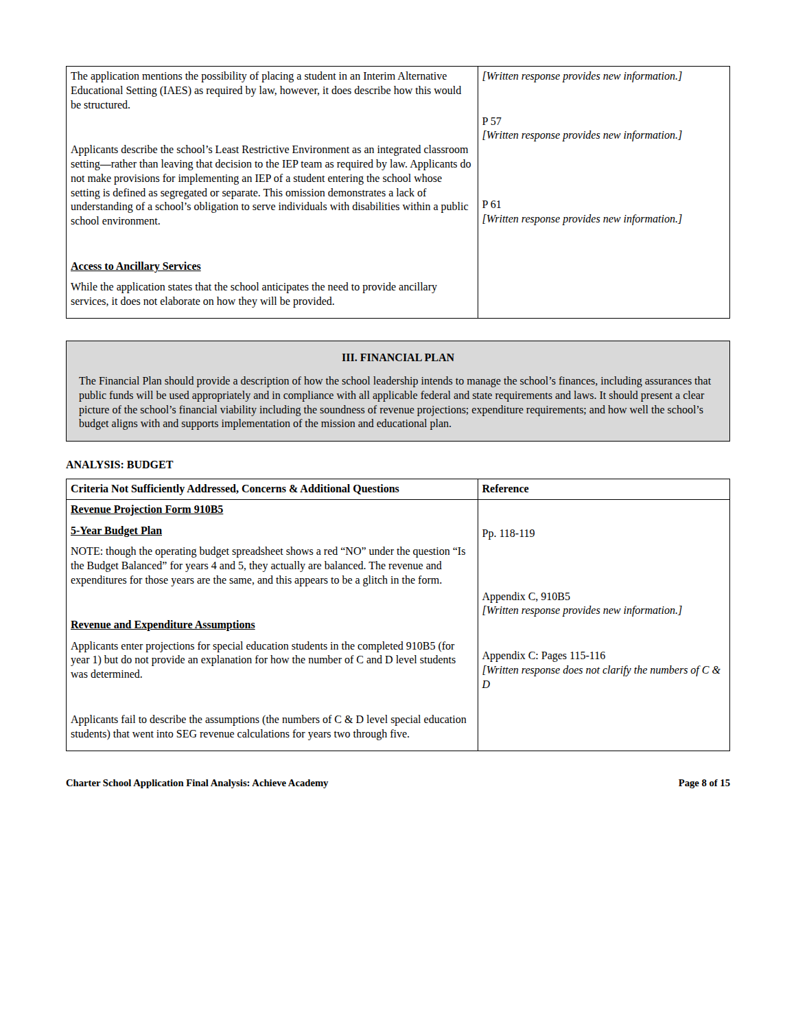| The application mentions the possibility of placing a student in an Interim Alternative Educational Setting (IAES) as required by law, however, it does describe how this would be structured. Applicants describe the school’s Least Restrictive Environment as an integrated classroom setting—rather than leaving that decision to the IEP team as required by law. Applicants do not make provisions for implementing an IEP of a student entering the school whose setting is defined as segregated or separate. This omission demonstrates a lack of understanding of a school’s obligation to serve individuals with disabilities within a public school environment. Access to Ancillary Services While the application states that the school anticipates the need to provide ancillary services, it does not elaborate on how they will be provided. | [Written response provides new information.] P 57 [Written response provides new information.] P 61 [Written response provides new information.] |
III. FINANCIAL PLAN
The Financial Plan should provide a description of how the school leadership intends to manage the school’s finances, including assurances that public funds will be used appropriately and in compliance with all applicable federal and state requirements and laws. It should present a clear picture of the school’s financial viability including the soundness of revenue projections; expenditure requirements; and how well the school’s budget aligns with and supports implementation of the mission and educational plan.
ANALYSIS: BUDGET
| Criteria Not Sufficiently Addressed, Concerns & Additional Questions | Reference |
| --- | --- |
| Revenue Projection Form 910B5 5-Year Budget Plan NOTE: though the operating budget spreadsheet shows a red “NO” under the question “Is the Budget Balanced” for years 4 and 5, they actually are balanced. The revenue and expenditures for those years are the same, and this appears to be a glitch in the form. Revenue and Expenditure Assumptions Applicants enter projections for special education students in the completed 910B5 (for year 1) but do not provide an explanation for how the number of C and D level students was determined. Applicants fail to describe the assumptions (the numbers of C & D level special education students) that went into SEG revenue calculations for years two through five. | Pp. 118-119 Appendix C, 910B5 [Written response provides new information.] Appendix C: Pages 115-116 [Written response does not clarify the numbers of C & D |
Charter School Application Final Analysis: Achieve Academy
Page 8 of 15